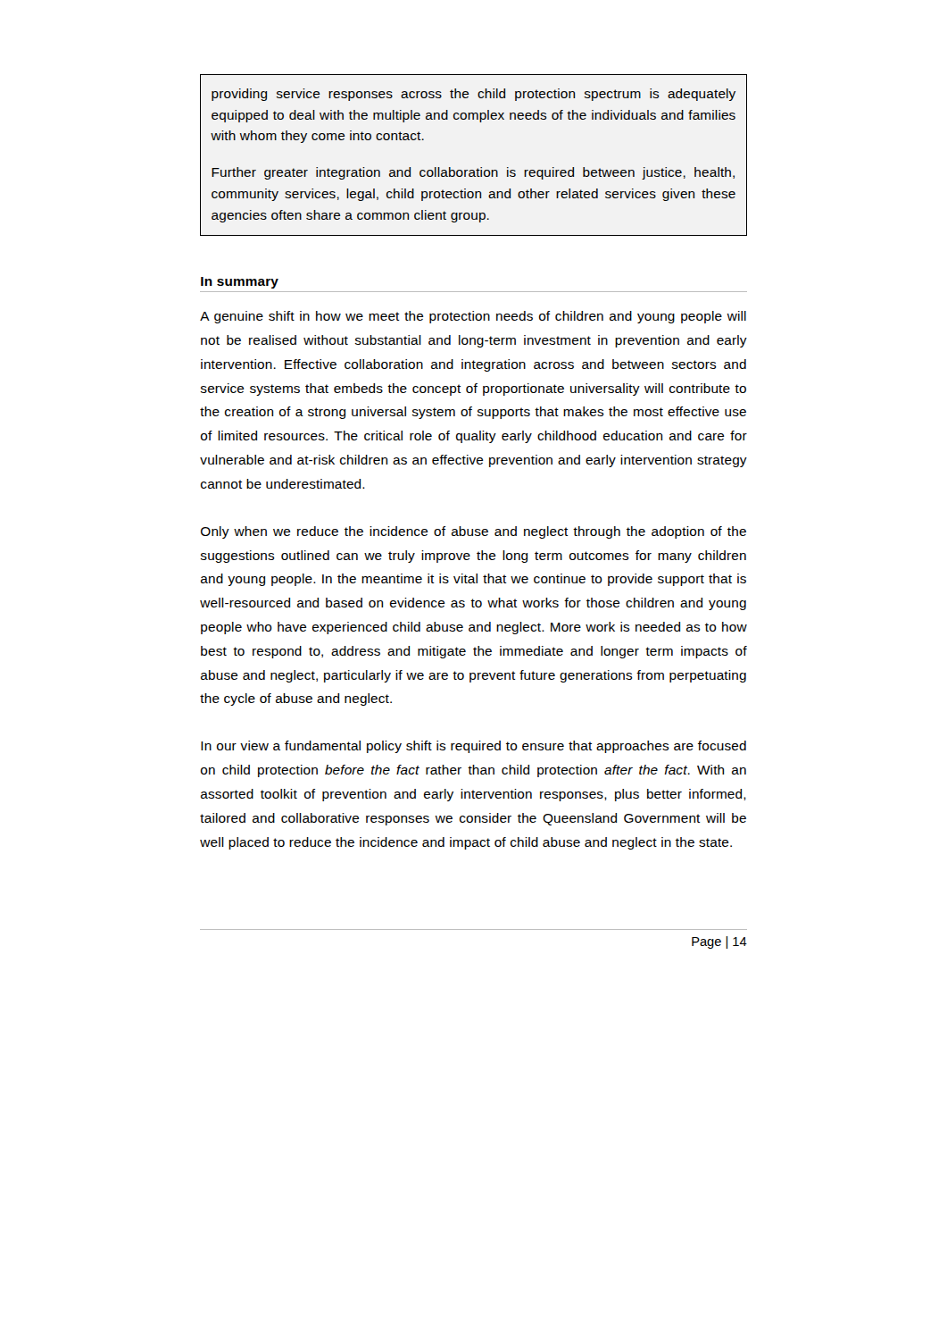providing service responses across the child protection spectrum is adequately equipped to deal with the multiple and complex needs of the individuals and families with whom they come into contact.
Further greater integration and collaboration is required between justice, health, community services, legal, child protection and other related services given these agencies often share a common client group.
In summary
A genuine shift in how we meet the protection needs of children and young people will not be realised without substantial and long-term investment in prevention and early intervention. Effective collaboration and integration across and between sectors and service systems that embeds the concept of proportionate universality will contribute to the creation of a strong universal system of supports that makes the most effective use of limited resources. The critical role of quality early childhood education and care for vulnerable and at-risk children as an effective prevention and early intervention strategy cannot be underestimated.
Only when we reduce the incidence of abuse and neglect through the adoption of the suggestions outlined can we truly improve the long term outcomes for many children and young people. In the meantime it is vital that we continue to provide support that is well-resourced and based on evidence as to what works for those children and young people who have experienced child abuse and neglect. More work is needed as to how best to respond to, address and mitigate the immediate and longer term impacts of abuse and neglect, particularly if we are to prevent future generations from perpetuating the cycle of abuse and neglect.
In our view a fundamental policy shift is required to ensure that approaches are focused on child protection before the fact rather than child protection after the fact. With an assorted toolkit of prevention and early intervention responses, plus better informed, tailored and collaborative responses we consider the Queensland Government will be well placed to reduce the incidence and impact of child abuse and neglect in the state.
Page | 14